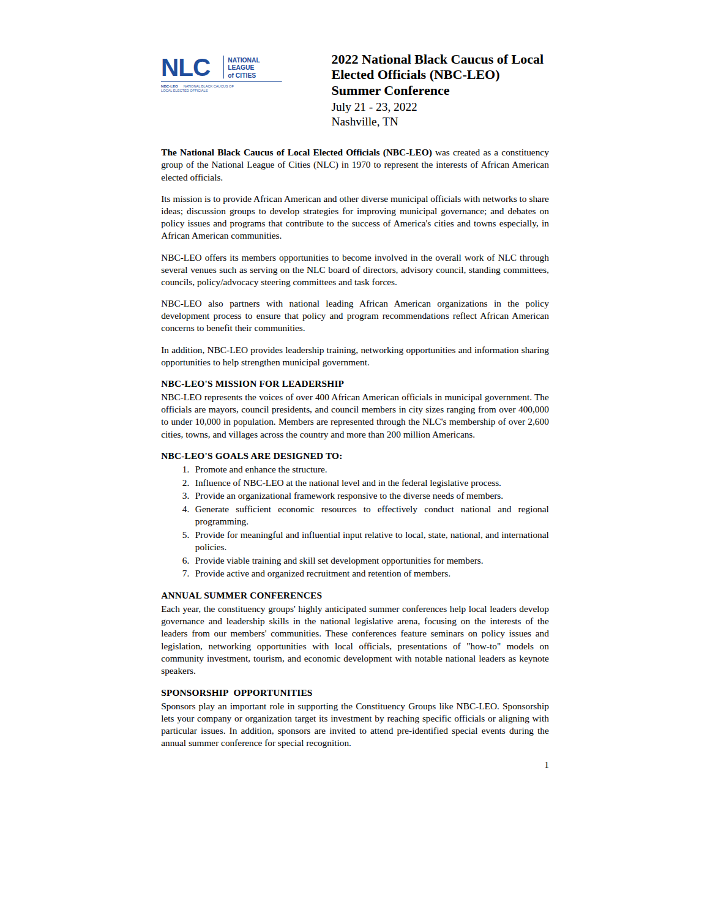NLC NATIONAL LEAGUE of CITIES NBC-LEO NATIONAL BLACK CAUCUS OF LOCAL ELECTED OFFICIALS
2022 National Black Caucus of Local Elected Officials (NBC-LEO) Summer Conference
July 21 - 23, 2022
Nashville, TN
The National Black Caucus of Local Elected Officials (NBC-LEO) was created as a constituency group of the National League of Cities (NLC) in 1970 to represent the interests of African American elected officials.
Its mission is to provide African American and other diverse municipal officials with networks to share ideas; discussion groups to develop strategies for improving municipal governance; and debates on policy issues and programs that contribute to the success of America's cities and towns especially, in African American communities.
NBC-LEO offers its members opportunities to become involved in the overall work of NLC through several venues such as serving on the NLC board of directors, advisory council, standing committees, councils, policy/advocacy steering committees and task forces.
NBC-LEO also partners with national leading African American organizations in the policy development process to ensure that policy and program recommendations reflect African American concerns to benefit their communities.
In addition, NBC-LEO provides leadership training, networking opportunities and information sharing opportunities to help strengthen municipal government.
NBC-LEO'S MISSION FOR LEADERSHIP
NBC-LEO represents the voices of over 400 African American officials in municipal government. The officials are mayors, council presidents, and council members in city sizes ranging from over 400,000 to under 10,000 in population. Members are represented through the NLC's membership of over 2,600 cities, towns, and villages across the country and more than 200 million Americans.
NBC-LEO'S GOALS ARE DESIGNED TO:
Promote and enhance the structure.
Influence of NBC-LEO at the national level and in the federal legislative process.
Provide an organizational framework responsive to the diverse needs of members.
Generate sufficient economic resources to effectively conduct national and regional programming.
Provide for meaningful and influential input relative to local, state, national, and international policies.
Provide viable training and skill set development opportunities for members.
Provide active and organized recruitment and retention of members.
ANNUAL SUMMER CONFERENCES
Each year, the constituency groups' highly anticipated summer conferences help local leaders develop governance and leadership skills in the national legislative arena, focusing on the interests of the leaders from our members' communities. These conferences feature seminars on policy issues and legislation, networking opportunities with local officials, presentations of "how-to" models on community investment, tourism, and economic development with notable national leaders as keynote speakers.
SPONSORSHIP OPPORTUNITIES
Sponsors play an important role in supporting the Constituency Groups like NBC-LEO. Sponsorship lets your company or organization target its investment by reaching specific officials or aligning with particular issues. In addition, sponsors are invited to attend pre-identified special events during the annual summer conference for special recognition.
1